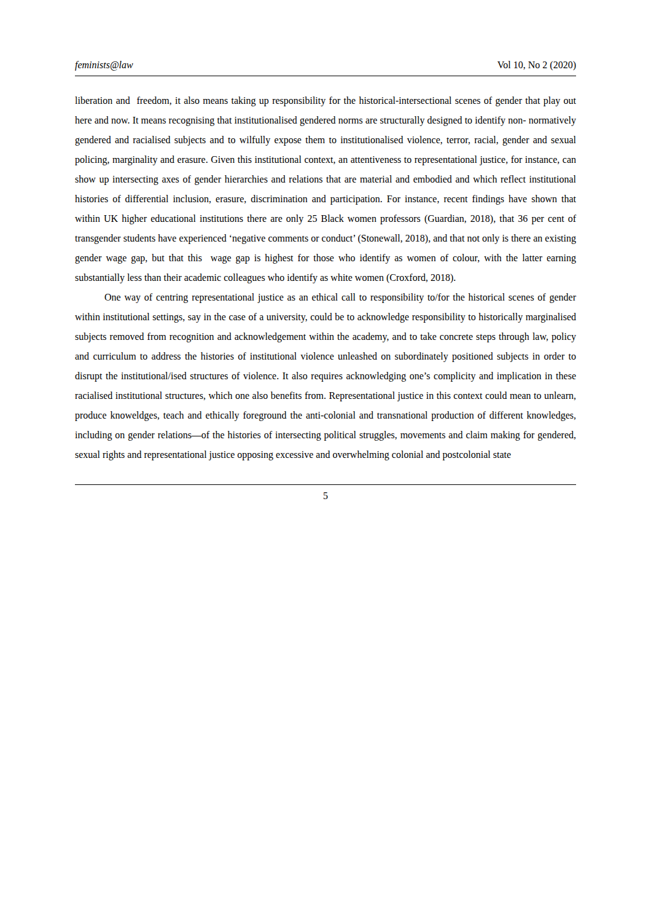feminists@law Vol 10, No 2 (2020)
liberation and freedom, it also means taking up responsibility for the historical-intersectional scenes of gender that play out here and now. It means recognising that institutionalised gendered norms are structurally designed to identify non- normatively gendered and racialised subjects and to wilfully expose them to institutionalised violence, terror, racial, gender and sexual policing, marginality and erasure. Given this institutional context, an attentiveness to representational justice, for instance, can show up intersecting axes of gender hierarchies and relations that are material and embodied and which reflect institutional histories of differential inclusion, erasure, discrimination and participation. For instance, recent findings have shown that within UK higher educational institutions there are only 25 Black women professors (Guardian, 2018), that 36 per cent of transgender students have experienced ‘negative comments or conduct’ (Stonewall, 2018), and that not only is there an existing gender wage gap, but that this wage gap is highest for those who identify as women of colour, with the latter earning substantially less than their academic colleagues who identify as white women (Croxford, 2018).
One way of centring representational justice as an ethical call to responsibility to/for the historical scenes of gender within institutional settings, say in the case of a university, could be to acknowledge responsibility to historically marginalised subjects removed from recognition and acknowledgement within the academy, and to take concrete steps through law, policy and curriculum to address the histories of institutional violence unleashed on subordinately positioned subjects in order to disrupt the institutional/ised structures of violence. It also requires acknowledging one’s complicity and implication in these racialised institutional structures, which one also benefits from. Representational justice in this context could mean to unlearn, produce knoweldges, teach and ethically foreground the anti-colonial and transnational production of different knowledges, including on gender relations—of the histories of intersecting political struggles, movements and claim making for gendered, sexual rights and representational justice opposing excessive and overwhelming colonial and postcolonial state
5